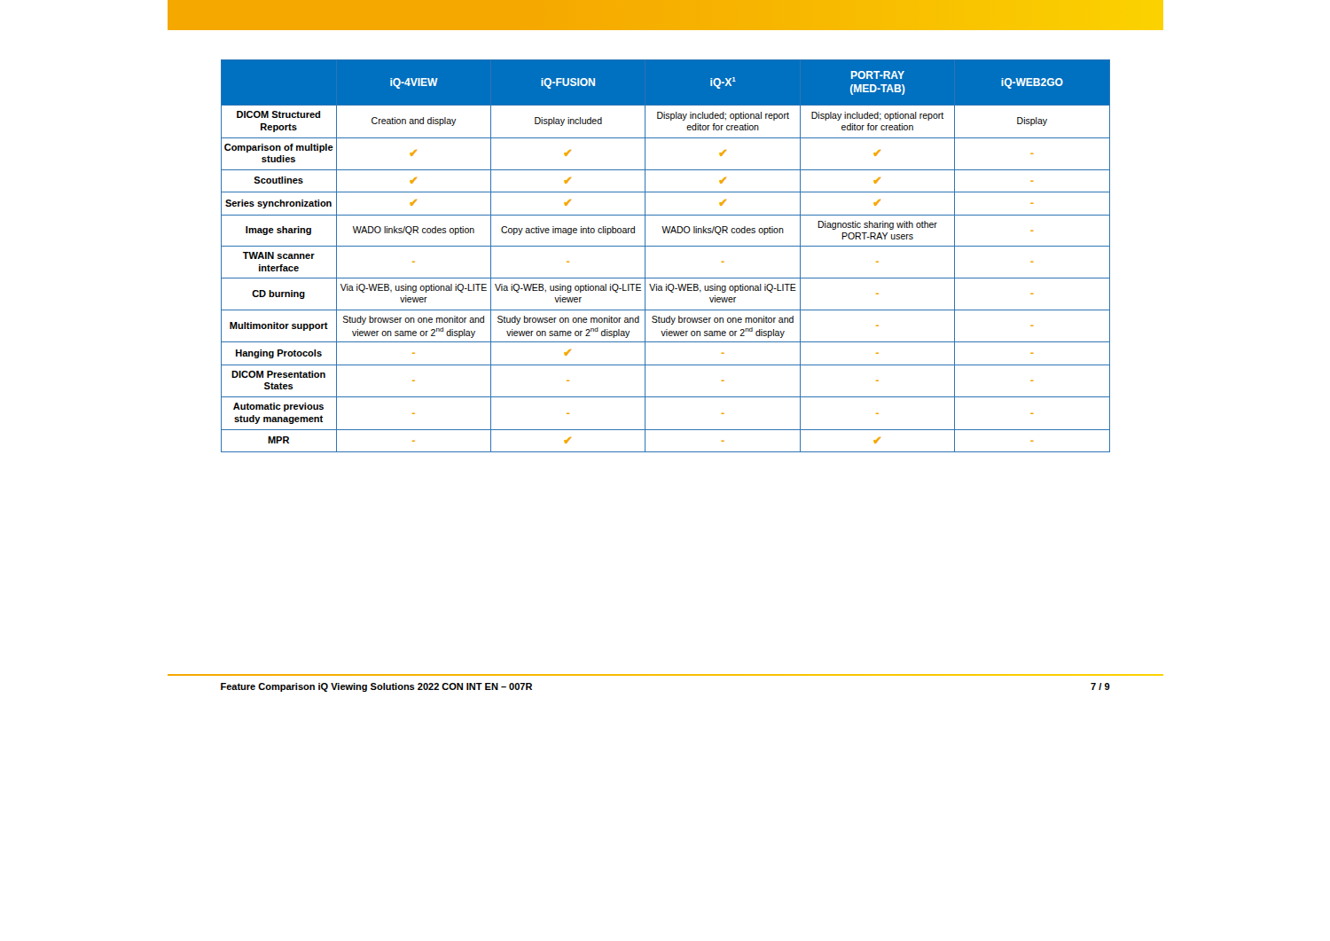| | iQ-4VIEW | iQ-FUSION | iQ-X 1 | PORT-RAY (MED-TAB) | iQ-WEB2GO |
| --- | --- | --- | --- | --- | --- |
| DICOM Structured Reports | Creation and display | Display included | Display included; optional report editor for creation | Display included; optional report editor for creation | Display |
| Comparison of multiple studies | ✔ | ✔ | ✔ | ✔ | - |
| Scoutlines | ✔ | ✔ | ✔ | ✔ | - |
| Series synchronization | ✔ | ✔ | ✔ | ✔ | - |
| Image sharing | WADO links/QR codes option | Copy active image into clipboard | WADO links/QR codes option | Diagnostic sharing with other PORT-RAY users | - |
| TWAIN scanner interface | - | - | - | - | - |
| CD burning | Via iQ-WEB, using optional iQ-LITE viewer | Via iQ-WEB, using optional iQ-LITE viewer | Via iQ-WEB, using optional iQ-LITE viewer | - | - |
| Multimonitor support | Study browser on one monitor and viewer on same or 2 nd display | Study browser on one monitor and viewer on same or 2 nd display | Study browser on one monitor and viewer on same or 2 nd display | - | - |
| Hanging Protocols | - | ✔ | - | - | - |
| DICOM Presentation States | - | - | - | - | - |
| Automatic previous study management | - | - | - | - | - |
| MPR | - | ✔ | - | ✔ | - |
Feature Comparison iQ Viewing Solutions 2022 CON INT EN – 007R 7 / 9